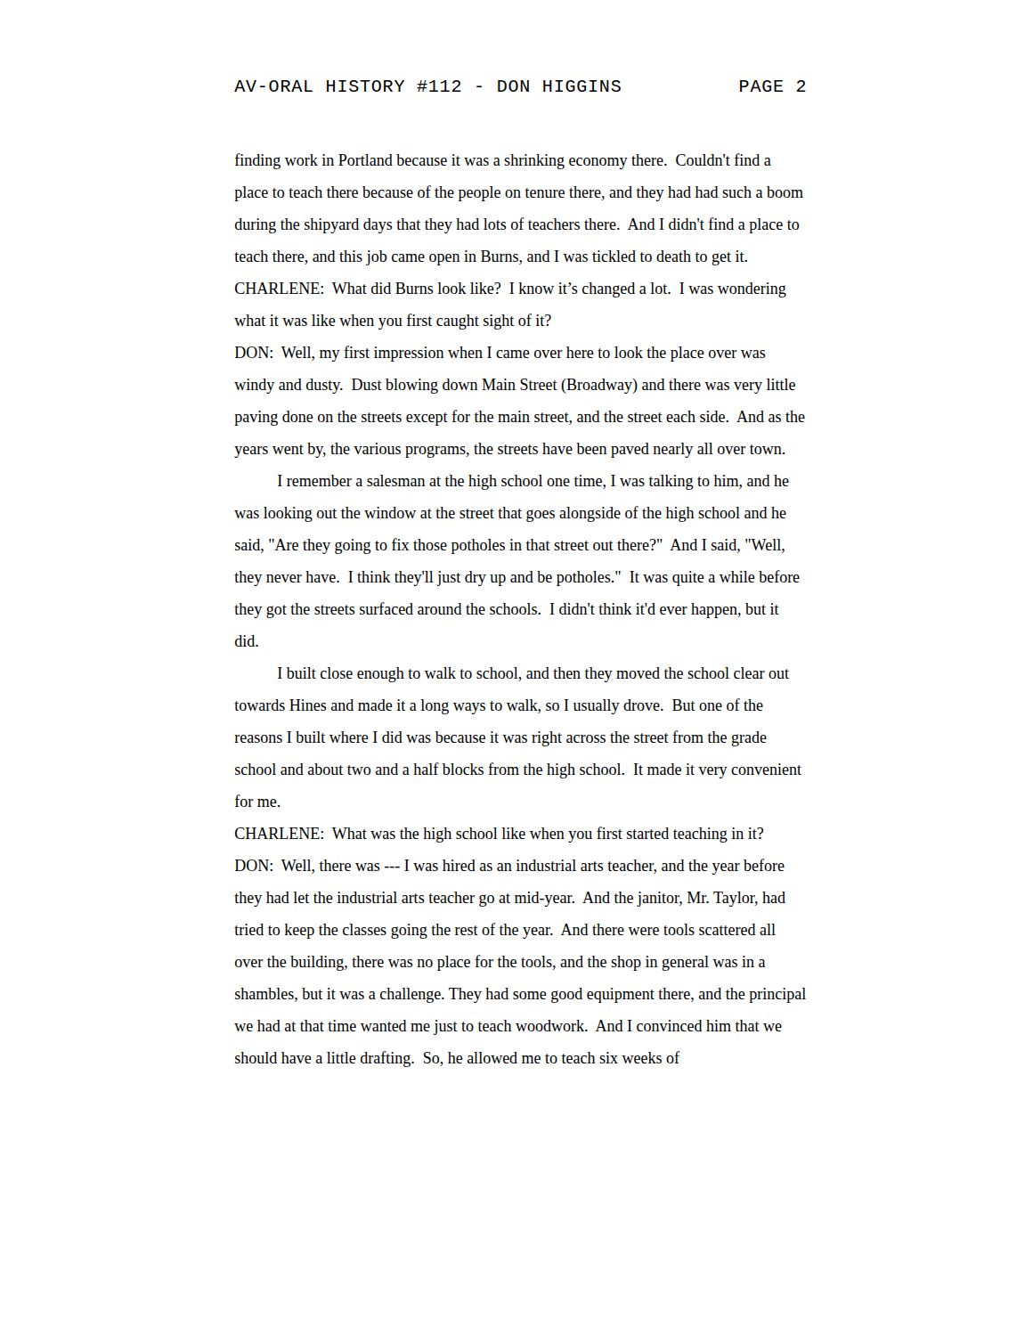AV-ORAL HISTORY #112 - DON HIGGINS PAGE 2
finding work in Portland because it was a shrinking economy there. Couldn't find a place to teach there because of the people on tenure there, and they had had such a boom during the shipyard days that they had lots of teachers there. And I didn't find a place to teach there, and this job came open in Burns, and I was tickled to death to get it.
CHARLENE: What did Burns look like? I know it’s changed a lot. I was wondering what it was like when you first caught sight of it?
DON: Well, my first impression when I came over here to look the place over was windy and dusty. Dust blowing down Main Street (Broadway) and there was very little paving done on the streets except for the main street, and the street each side. And as the years went by, the various programs, the streets have been paved nearly all over town.
I remember a salesman at the high school one time, I was talking to him, and he was looking out the window at the street that goes alongside of the high school and he said, "Are they going to fix those potholes in that street out there?" And I said, "Well, they never have. I think they'll just dry up and be potholes." It was quite a while before they got the streets surfaced around the schools. I didn't think it'd ever happen, but it did.
I built close enough to walk to school, and then they moved the school clear out towards Hines and made it a long ways to walk, so I usually drove. But one of the reasons I built where I did was because it was right across the street from the grade school and about two and a half blocks from the high school. It made it very convenient for me.
CHARLENE: What was the high school like when you first started teaching in it?
DON: Well, there was --- I was hired as an industrial arts teacher, and the year before they had let the industrial arts teacher go at mid-year. And the janitor, Mr. Taylor, had tried to keep the classes going the rest of the year. And there were tools scattered all over the building, there was no place for the tools, and the shop in general was in a shambles, but it was a challenge. They had some good equipment there, and the principal we had at that time wanted me just to teach woodwork. And I convinced him that we should have a little drafting. So, he allowed me to teach six weeks of